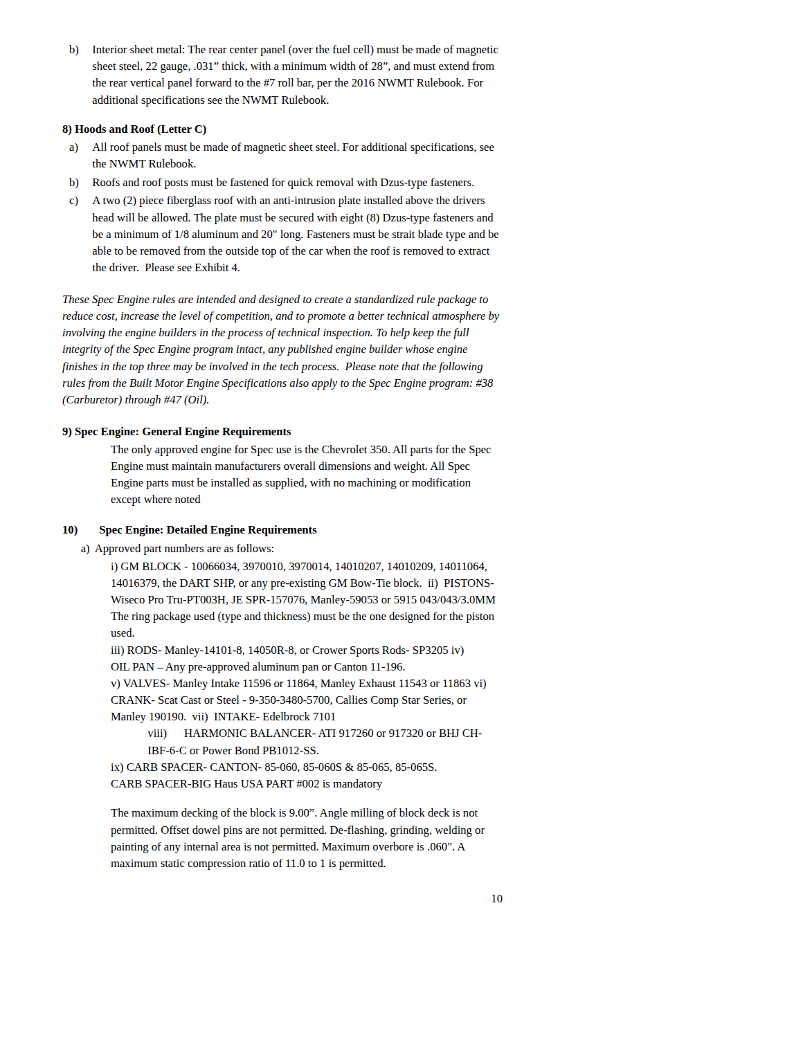b) Interior sheet metal: The rear center panel (over the fuel cell) must be made of magnetic sheet steel, 22 gauge, .031” thick, with a minimum width of 28”, and must extend from the rear vertical panel forward to the #7 roll bar, per the 2016 NWMT Rulebook. For additional specifications see the NWMT Rulebook.
8) Hoods and Roof (Letter C)
a) All roof panels must be made of magnetic sheet steel. For additional specifications, see the NWMT Rulebook.
b) Roofs and roof posts must be fastened for quick removal with Dzus-type fasteners.
c) A two (2) piece fiberglass roof with an anti-intrusion plate installed above the drivers head will be allowed. The plate must be secured with eight (8) Dzus-type fasteners and be a minimum of 1/8 aluminum and 20" long. Fasteners must be strait blade type and be able to be removed from the outside top of the car when the roof is removed to extract the driver. Please see Exhibit 4.
These Spec Engine rules are intended and designed to create a standardized rule package to reduce cost, increase the level of competition, and to promote a better technical atmosphere by involving the engine builders in the process of technical inspection. To help keep the full integrity of the Spec Engine program intact, any published engine builder whose engine finishes in the top three may be involved in the tech process. Please note that the following rules from the Built Motor Engine Specifications also apply to the Spec Engine program: #38 (Carburetor) through #47 (Oil).
9) Spec Engine: General Engine Requirements
The only approved engine for Spec use is the Chevrolet 350. All parts for the Spec Engine must maintain manufacturers overall dimensions and weight. All Spec Engine parts must be installed as supplied, with no machining or modification except where noted
10) Spec Engine: Detailed Engine Requirements
a) Approved part numbers are as follows:
i) GM BLOCK - 10066034, 3970010, 3970014, 14010207, 14010209, 14011064, 14016379, the DART SHP, or any pre-existing GM Bow-Tie block. ii) PISTONS- Wiseco Pro Tru-PT003H, JE SPR-157076, Manley-59053 or 5915 043/043/3.0MM The ring package used (type and thickness) must be the one designed for the piston used.
iii) RODS- Manley-14101-8, 14050R-8, or Crower Sports Rods- SP3205 iv)
OIL PAN – Any pre-approved aluminum pan or Canton 11-196.
v) VALVES- Manley Intake 11596 or 11864, Manley Exhaust 11543 or 11863 vi) CRANK- Scat Cast or Steel - 9-350-3480-5700, Callies Comp Star Series, or Manley 190190. vii) INTAKE- Edelbrock 7101
viii) HARMONIC BALANCER- ATI 917260 or 917320 or BHJ CH-IBF-6-C or Power Bond PB1012-SS.
ix) CARB SPACER- CANTON- 85-060, 85-060S & 85-065, 85-065S.
CARB SPACER-BIG Haus USA PART #002 is mandatory
The maximum decking of the block is 9.00”. Angle milling of block deck is not permitted. Offset dowel pins are not permitted. De-flashing, grinding, welding or painting of any internal area is not permitted. Maximum overbore is .060". A maximum static compression ratio of 11.0 to 1 is permitted.
10